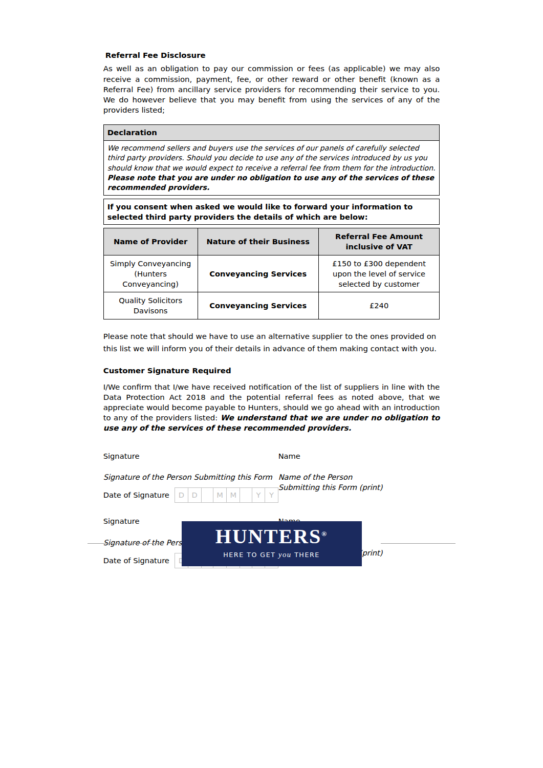Referral Fee Disclosure
As well as an obligation to pay our commission or fees (as applicable) we may also receive a commission, payment, fee, or other reward or other benefit (known as a Referral Fee) from ancillary service providers for recommending their service to you. We do however believe that you may benefit from using the services of any of the providers listed;
| Declaration |
| We recommend sellers and buyers use the services of our panels of carefully selected third party providers. Should you decide to use any of the services introduced by us you should know that we would expect to receive a referral fee from them for the introduction. Please note that you are under no obligation to use any of the services of these recommended providers. |
| If you consent when asked we would like to forward your information to selected third party providers the details of which are below: |
| Name of Provider | Nature of their Business | Referral Fee Amount inclusive of VAT |
| --- | --- | --- |
| Simply Conveyancing (Hunters Conveyancing) | Conveyancing Services | £150 to £300 dependent upon the level of service selected by customer |
| Quality Solicitors Davisons | Conveyancing Services | £240 |
Please note that should we have to use an alternative supplier to the ones provided on this list we will inform you of their details in advance of them making contact with you.
Customer Signature Required
I/We confirm that I/we have received notification of the list of suppliers in line with the Data Protection Act 2018 and the potential referral fees as noted above, that we appreciate would become payable to Hunters, should we go ahead with an introduction to any of the providers listed: We understand that we are under no obligation to use any of the services of these recommended providers.
Signature
Name
Signature of the Person Submitting this Form
Date of Signature
| D | D | | M | M | | Y | Y |
Name of the Person
Submitting this Form (print)
Signature
Name
Signature of the Person Submitting this Form
Date of Signature
| D | D | | M | M | | Y | Y |
Name of the Person
Submitting this Form (print)
HUNTERS®
HERE TO GET you THERE